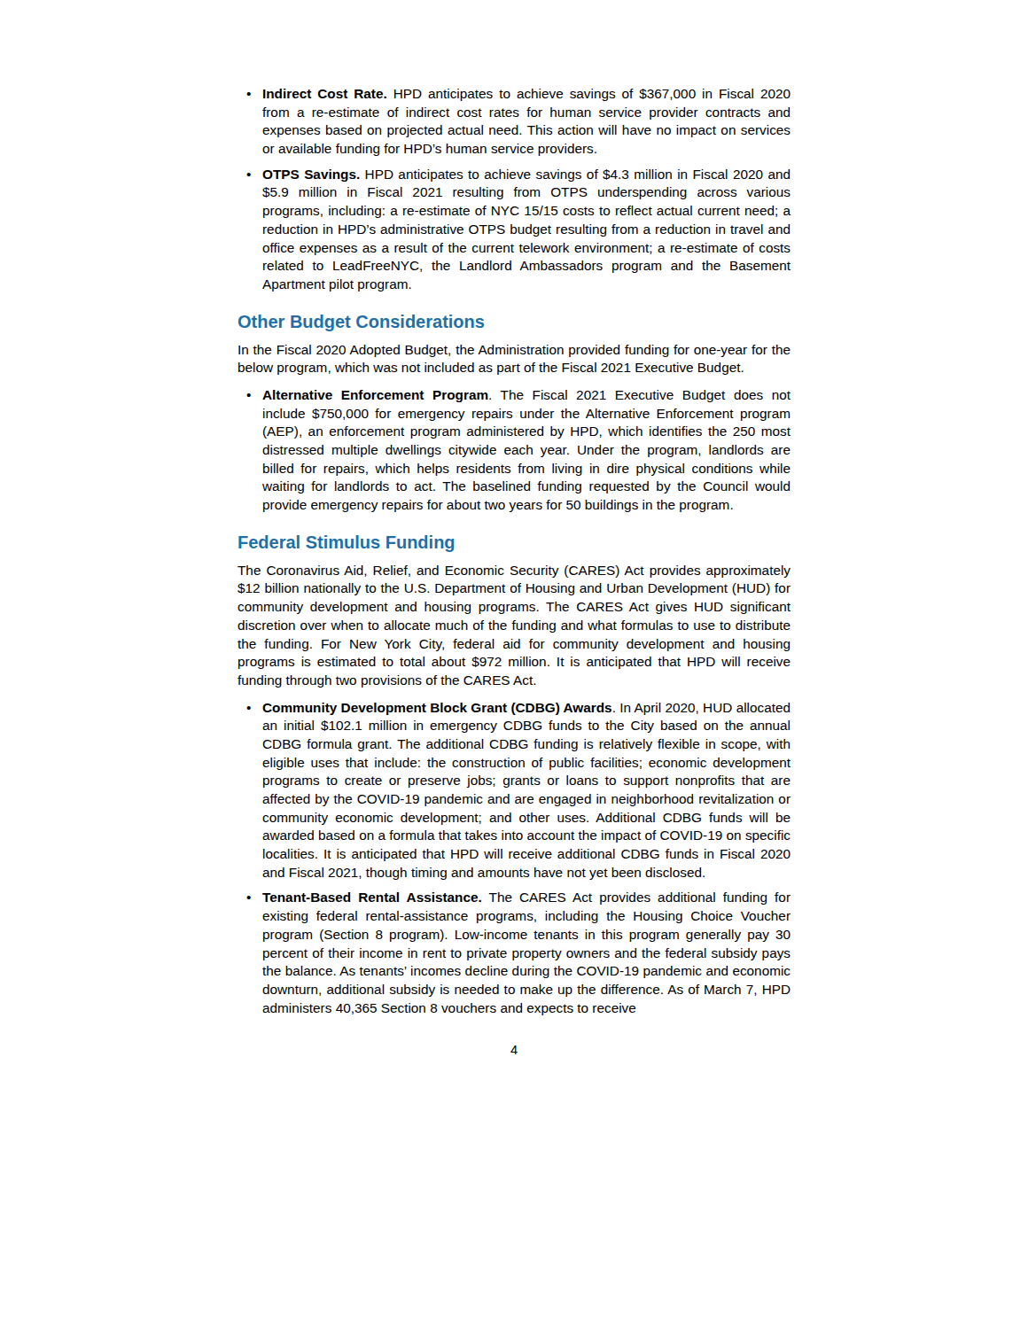Indirect Cost Rate. HPD anticipates to achieve savings of $367,000 in Fiscal 2020 from a re-estimate of indirect cost rates for human service provider contracts and expenses based on projected actual need. This action will have no impact on services or available funding for HPD’s human service providers.
OTPS Savings. HPD anticipates to achieve savings of $4.3 million in Fiscal 2020 and $5.9 million in Fiscal 2021 resulting from OTPS underspending across various programs, including: a re-estimate of NYC 15/15 costs to reflect actual current need; a reduction in HPD’s administrative OTPS budget resulting from a reduction in travel and office expenses as a result of the current telework environment; a re-estimate of costs related to LeadFreeNYC, the Landlord Ambassadors program and the Basement Apartment pilot program.
Other Budget Considerations
In the Fiscal 2020 Adopted Budget, the Administration provided funding for one-year for the below program, which was not included as part of the Fiscal 2021 Executive Budget.
Alternative Enforcement Program. The Fiscal 2021 Executive Budget does not include $750,000 for emergency repairs under the Alternative Enforcement program (AEP), an enforcement program administered by HPD, which identifies the 250 most distressed multiple dwellings citywide each year. Under the program, landlords are billed for repairs, which helps residents from living in dire physical conditions while waiting for landlords to act. The baselined funding requested by the Council would provide emergency repairs for about two years for 50 buildings in the program.
Federal Stimulus Funding
The Coronavirus Aid, Relief, and Economic Security (CARES) Act provides approximately $12 billion nationally to the U.S. Department of Housing and Urban Development (HUD) for community development and housing programs. The CARES Act gives HUD significant discretion over when to allocate much of the funding and what formulas to use to distribute the funding. For New York City, federal aid for community development and housing programs is estimated to total about $972 million. It is anticipated that HPD will receive funding through two provisions of the CARES Act.
Community Development Block Grant (CDBG) Awards. In April 2020, HUD allocated an initial $102.1 million in emergency CDBG funds to the City based on the annual CDBG formula grant. The additional CDBG funding is relatively flexible in scope, with eligible uses that include: the construction of public facilities; economic development programs to create or preserve jobs; grants or loans to support nonprofits that are affected by the COVID-19 pandemic and are engaged in neighborhood revitalization or community economic development; and other uses. Additional CDBG funds will be awarded based on a formula that takes into account the impact of COVID-19 on specific localities. It is anticipated that HPD will receive additional CDBG funds in Fiscal 2020 and Fiscal 2021, though timing and amounts have not yet been disclosed.
Tenant-Based Rental Assistance. The CARES Act provides additional funding for existing federal rental-assistance programs, including the Housing Choice Voucher program (Section 8 program). Low-income tenants in this program generally pay 30 percent of their income in rent to private property owners and the federal subsidy pays the balance. As tenants’ incomes decline during the COVID-19 pandemic and economic downturn, additional subsidy is needed to make up the difference. As of March 7, HPD administers 40,365 Section 8 vouchers and expects to receive
4